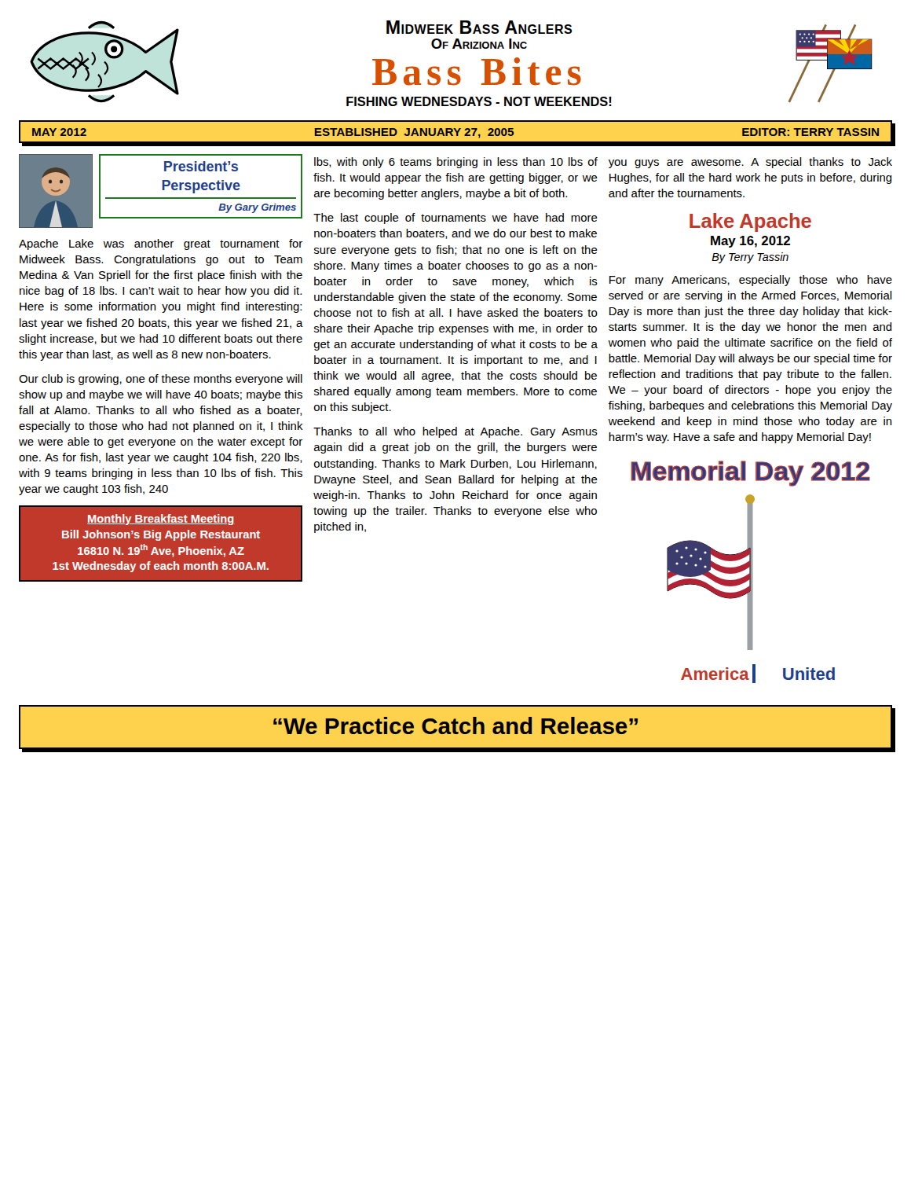Midweek Bass Anglers
Of Ariziona Inc
Bass Bites
FISHING WEDNESDAYS - NOT WEEKENDS!
MAY 2012
ESTABLISHED JANUARY 27, 2005
EDITOR: TERRY TASSIN
President’s
Perspective
By Gary Grimes
Apache Lake was another great tournament for Midweek Bass. Congratulations go out to Team Medina & Van Spriell for the first place finish with the nice bag of 18 lbs. I can’t wait to hear how you did it. Here is some information you might find interesting: last year we fished 20 boats, this year we fished 21, a slight increase, but we had 10 different boats out there this year than last, as well as 8 new non-boaters.
Our club is growing, one of these months everyone will show up and maybe we will have 40 boats; maybe this fall at Alamo. Thanks to all who fished as a boater, especially to those who had not planned on it, I think we were able to get everyone on the water except for one. As for fish, last year we caught 104 fish, 220 lbs, with 9 teams bringing in less than 10 lbs of fish. This year we caught 103 fish, 240
Monthly Breakfast Meeting
Bill Johnson’s Big Apple Restaurant
16810 N. 19th Ave, Phoenix, AZ
1st Wednesday of each month 8:00A.M.
lbs, with only 6 teams bringing in less than 10 lbs of fish. It would appear the fish are getting bigger, or we are becoming better anglers, maybe a bit of both.
The last couple of tournaments we have had more non-boaters than boaters, and we do our best to make sure everyone gets to fish; that no one is left on the shore. Many times a boater chooses to go as a non-boater in order to save money, which is understandable given the state of the economy. Some choose not to fish at all. I have asked the boaters to share their Apache trip expenses with me, in order to get an accurate understanding of what it costs to be a boater in a tournament. It is important to me, and I think we would all agree, that the costs should be shared equally among team members. More to come on this subject.
Thanks to all who helped at Apache. Gary Asmus again did a great job on the grill, the burgers were outstanding. Thanks to Mark Durben, Lou Hirlemann, Dwayne Steel, and Sean Ballard for helping at the weigh-in. Thanks to John Reichard for once again towing up the trailer. Thanks to everyone else who pitched in,
you guys are awesome. A special thanks to Jack Hughes, for all the hard work he puts in before, during and after the tournaments.
Lake Apache
May 16, 2012
By Terry Tassin
For many Americans, especially those who have served or are serving in the Armed Forces, Memorial Day is more than just the three day holiday that kick-starts summer. It is the day we honor the men and women who paid the ultimate sacrifice on the field of battle. Memorial Day will always be our special time for reflection and traditions that pay tribute to the fallen. We – your board of directors - hope you enjoy the fishing, barbeques and celebrations this Memorial Day weekend and keep in mind those who today are in harm’s way. Have a safe and happy Memorial Day!
Memorial Day 2012 America United
“We Practice Catch and Release”